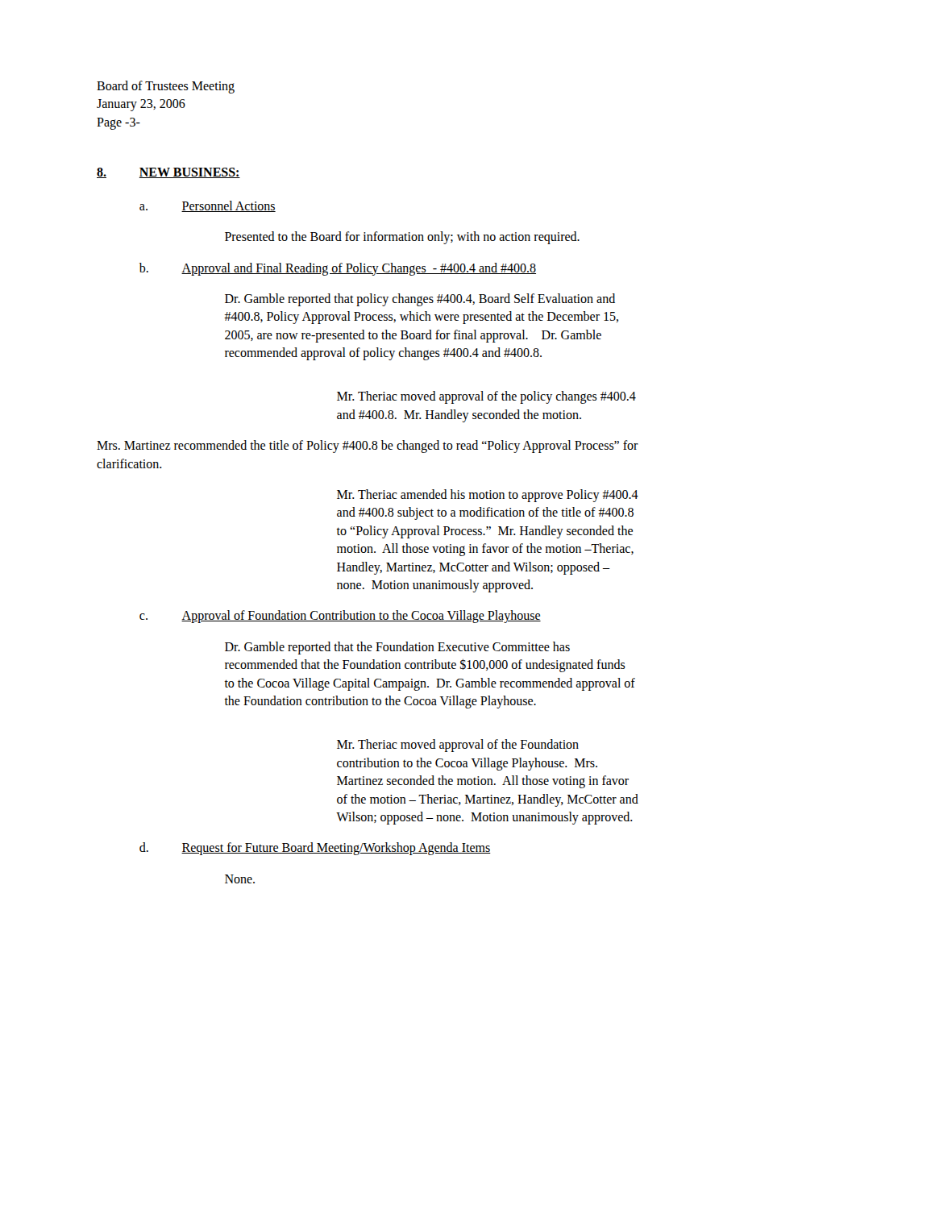Board of Trustees Meeting
January 23, 2006
Page -3-
| 8. | NEW BUSINESS: |
| | a. | Personnel Actions |
| | | | Presented to the Board for information only; with no action required. |
| | b. | Approval and Final Reading of Policy Changes - #400.4 and #400.8 |
| | | | Dr. Gamble reported that policy changes #400.4, Board Self Evaluation and #400.8, Policy Approval Process, which were presented at the December 15, 2005, are now re-presented to the Board for final approval. Dr. Gamble recommended approval of policy changes #400.4 and #400.8. |
Mr. Theriac moved approval of the policy changes #400.4 and #400.8. Mr. Handley seconded the motion.
Mrs. Martinez recommended the title of Policy #400.8 be changed to read “Policy Approval Process” for clarification.
Mr. Theriac amended his motion to approve Policy #400.4 and #400.8 subject to a modification of the title of #400.8 to “Policy Approval Process.” Mr. Handley seconded the motion. All those voting in favor of the motion –Theriac, Handley, Martinez, McCotter and Wilson; opposed – none. Motion unanimously approved.
| | c. | Approval of Foundation Contribution to the Cocoa Village Playhouse |
| | | | Dr. Gamble reported that the Foundation Executive Committee has recommended that the Foundation contribute $100,000 of undesignated funds to the Cocoa Village Capital Campaign. Dr. Gamble recommended approval of the Foundation contribution to the Cocoa Village Playhouse. |
Mr. Theriac moved approval of the Foundation contribution to the Cocoa Village Playhouse. Mrs. Martinez seconded the motion. All those voting in favor of the motion – Theriac, Martinez, Handley, McCotter and Wilson; opposed – none. Motion unanimously approved.
| | d. | Request for Future Board Meeting/Workshop Agenda Items |
| | | | None. |